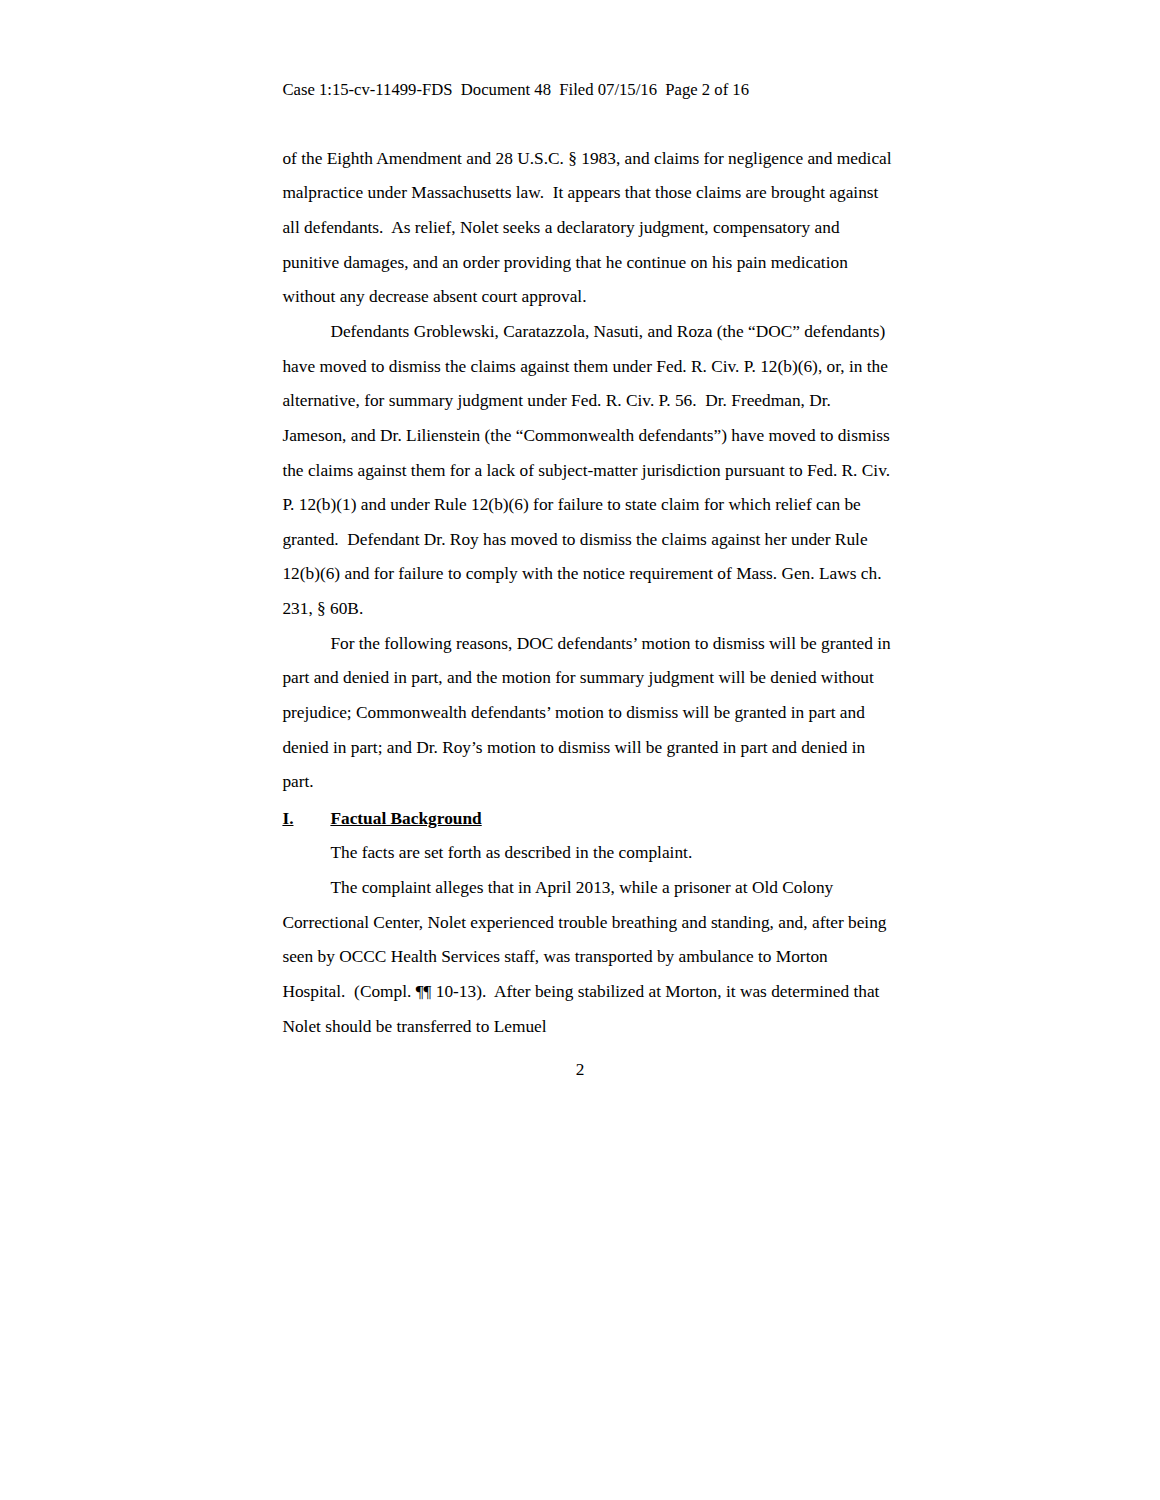Case 1:15-cv-11499-FDS Document 48 Filed 07/15/16 Page 2 of 16
of the Eighth Amendment and 28 U.S.C. § 1983, and claims for negligence and medical malpractice under Massachusetts law. It appears that those claims are brought against all defendants. As relief, Nolet seeks a declaratory judgment, compensatory and punitive damages, and an order providing that he continue on his pain medication without any decrease absent court approval.
Defendants Groblewski, Caratazzola, Nasuti, and Roza (the “DOC” defendants) have moved to dismiss the claims against them under Fed. R. Civ. P. 12(b)(6), or, in the alternative, for summary judgment under Fed. R. Civ. P. 56. Dr. Freedman, Dr. Jameson, and Dr. Lilienstein (the “Commonwealth defendants”) have moved to dismiss the claims against them for a lack of subject-matter jurisdiction pursuant to Fed. R. Civ. P. 12(b)(1) and under Rule 12(b)(6) for failure to state claim for which relief can be granted. Defendant Dr. Roy has moved to dismiss the claims against her under Rule 12(b)(6) and for failure to comply with the notice requirement of Mass. Gen. Laws ch. 231, § 60B.
For the following reasons, DOC defendants’ motion to dismiss will be granted in part and denied in part, and the motion for summary judgment will be denied without prejudice; Commonwealth defendants’ motion to dismiss will be granted in part and denied in part; and Dr. Roy’s motion to dismiss will be granted in part and denied in part.
I. Factual Background
The facts are set forth as described in the complaint.
The complaint alleges that in April 2013, while a prisoner at Old Colony Correctional Center, Nolet experienced trouble breathing and standing, and, after being seen by OCCC Health Services staff, was transported by ambulance to Morton Hospital. (Compl. ¶¶ 10-13). After being stabilized at Morton, it was determined that Nolet should be transferred to Lemuel
2